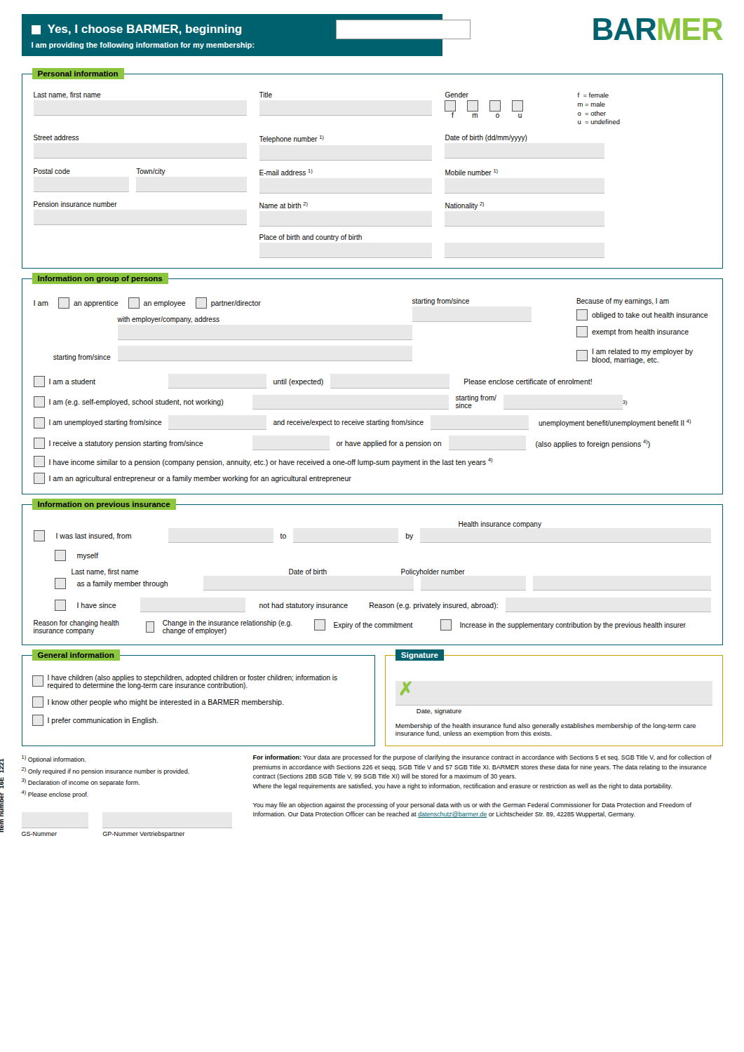Yes, I choose BARMER, beginning
I am providing the following information for my membership:
BAR MER
Personal information
Last name, first name
Title
Gender
f
m
o
u
f = female
m = male
o = other
u = undefined
Street address
Telephone number 1)
Date of birth (dd/mm/yyyy)
Postal code
Town/city
E-mail address 1)
Mobile number 1)
Pension insurance number
Name at birth 2)
Nationality 2)
Place of birth and country of birth
Information on group of persons
I am
an apprentice
an employee
partner/director
with employer/company, address
starting from/since
starting from/since
Because of my earnings, I am
obliged to take out health insurance
exempt from health insurance
I am related to my employer by blood, marriage, etc.
I am a student until (expected) Please enclose certificate of enrolment!
I am (e.g. self-employed, school student, not working) starting from/
since 3)
I am unemployed starting from/since and receive/expect to receive starting from/since unemployment benefit/unemployment benefit II 4)
I receive a statutory pension starting from/since or have applied for a pension on (also applies to foreign pensions 4))
I have income similar to a pension (company pension, annuity, etc.) or have received a one-off lump-sum payment in the last ten years 4)
I am an agricultural entrepreneur or a family member working for an agricultural entrepreneur
Information on previous insurance
Health insurance company
I was last insured, from to by
myself
Last name, first name
Date of birth
Policyholder number
as a family member through
I have since not had statutory insurance Reason (e.g. privately insured, abroad):
Reason for changing health insurance company
Change in the insurance relationship (e.g. change of employer)
Expiry of the commitment
Increase in the supplementary contribution by the previous health insurer
General information
I have children (also applies to stepchildren, adopted children or foster children; information is required to determine the long-term care insurance contribution).
I know other people who might be interested in a BARMER membership.
I prefer communication in English.
Signature
✗
Date, signature
Membership of the health insurance fund also generally establishes membership of the long-term care insurance fund, unless an exemption from this exists.
1) Optional information.
2) Only required if no pension insurance number is provided.
3) Declaration of income on separate form.
4) Please enclose proof.
GS-Nummer
GP-Nummer Vertriebspartner
For information: Your data are processed for the purpose of clarifying the insurance contract in accordance with Sections 5 et seq. SGB Title V, and for collection of premiums in accordance with Sections 226 et seqq. SGB Title V and 57 SGB Title XI. BARMER stores these data for nine years. The data relating to the insurance contract (Sections 2BB SGB Title V, 99 SGB Title XI) will be stored for a maximum of 30 years.
Where the legal requirements are satisfied, you have a right to information, rectification and erasure or restriction as well as the right to data portability.
You may file an objection against the processing of your personal data with us or with the German Federal Commissioner for Data Protection and Freedom of Information. Our Data Protection Officer can be reached at datenschutz@barmer.de or Lichtscheider Str. 89, 42285 Wuppertal, Germany.
Item number 16E 1221